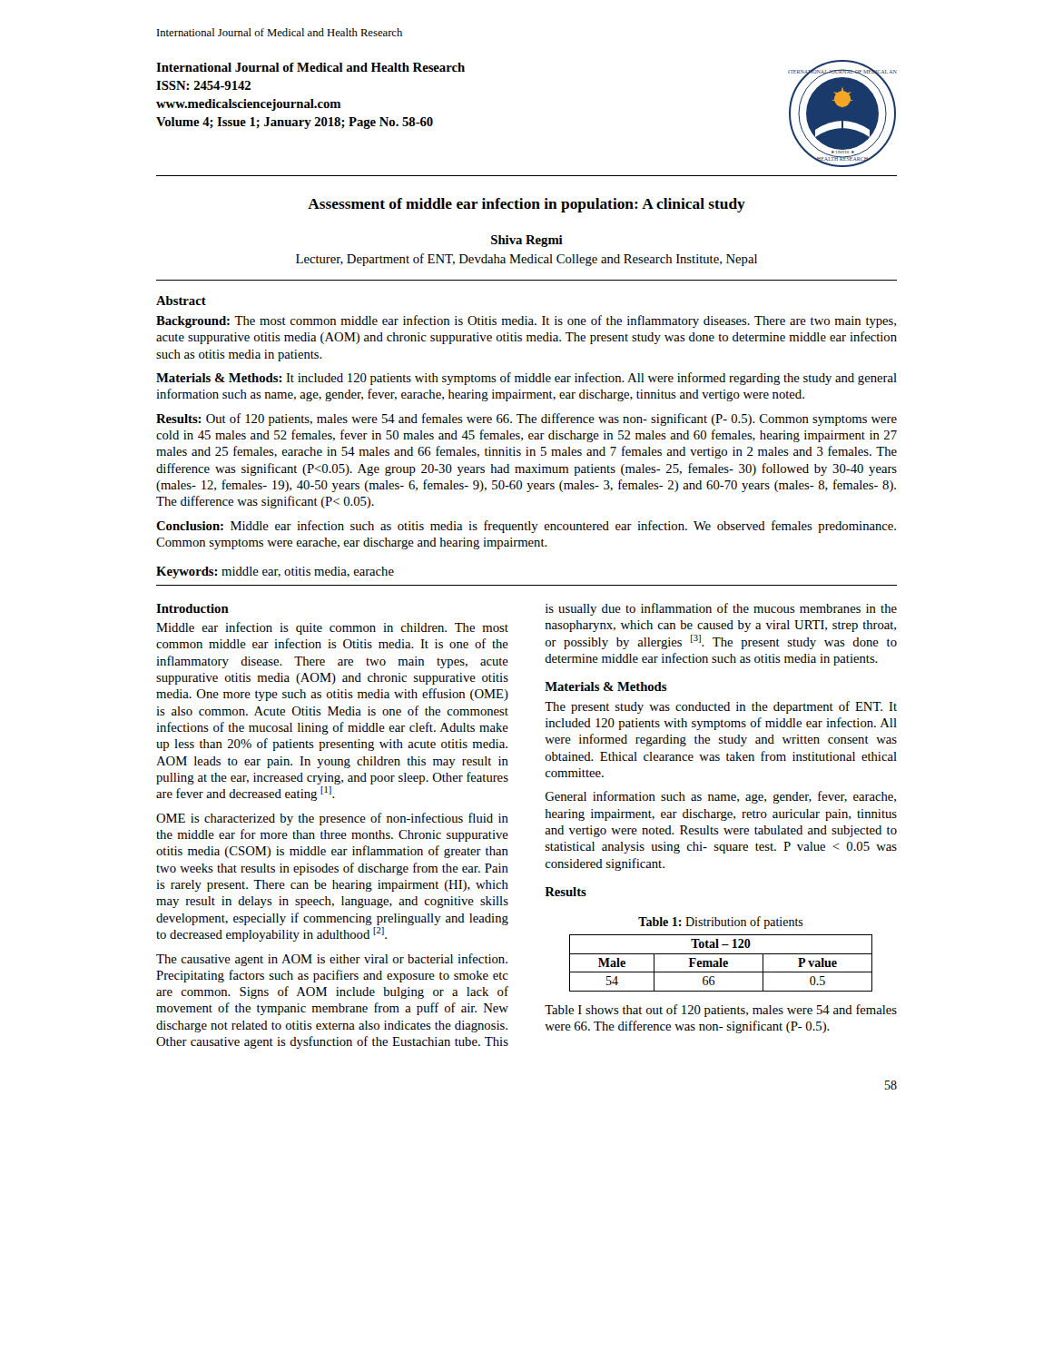International Journal of Medical and Health Research
International Journal of Medical and Health Research
ISSN: 2454-9142
www.medicalsciencejournal.com
Volume 4; Issue 1; January 2018; Page No. 58-60
INTERNATIONAL JOURNAL OF MEDICAL AND HEALTH RESEARCH ★ IJMHR ★
Assessment of middle ear infection in population: A clinical study
Shiva Regmi
Lecturer, Department of ENT, Devdaha Medical College and Research Institute, Nepal
Abstract
Background: The most common middle ear infection is Otitis media. It is one of the inflammatory diseases. There are two main types, acute suppurative otitis media (AOM) and chronic suppurative otitis media. The present study was done to determine middle ear infection such as otitis media in patients.
Materials & Methods: It included 120 patients with symptoms of middle ear infection. All were informed regarding the study and general information such as name, age, gender, fever, earache, hearing impairment, ear discharge, tinnitus and vertigo were noted.
Results: Out of 120 patients, males were 54 and females were 66. The difference was non- significant (P- 0.5). Common symptoms were cold in 45 males and 52 females, fever in 50 males and 45 females, ear discharge in 52 males and 60 females, hearing impairment in 27 males and 25 females, earache in 54 males and 66 females, tinnitis in 5 males and 7 females and vertigo in 2 males and 3 females. The difference was significant (P<0.05). Age group 20-30 years had maximum patients (males- 25, females- 30) followed by 30-40 years (males- 12, females- 19), 40-50 years (males- 6, females- 9), 50-60 years (males- 3, females- 2) and 60-70 years (males- 8, females- 8). The difference was significant (P< 0.05).
Conclusion: Middle ear infection such as otitis media is frequently encountered ear infection. We observed females predominance. Common symptoms were earache, ear discharge and hearing impairment.
Keywords: middle ear, otitis media, earache
Introduction
Middle ear infection is quite common in children. The most common middle ear infection is Otitis media. It is one of the inflammatory disease. There are two main types, acute suppurative otitis media (AOM) and chronic suppurative otitis media. One more type such as otitis media with effusion (OME) is also common. Acute Otitis Media is one of the commonest infections of the mucosal lining of middle ear cleft. Adults make up less than 20% of patients presenting with acute otitis media. AOM leads to ear pain. In young children this may result in pulling at the ear, increased crying, and poor sleep. Other features are fever and decreased eating [1].
OME is characterized by the presence of non-infectious fluid in the middle ear for more than three months. Chronic suppurative otitis media (CSOM) is middle ear inflammation of greater than two weeks that results in episodes of discharge from the ear. Pain is rarely present. There can be hearing impairment (HI), which may result in delays in speech, language, and cognitive skills development, especially if commencing prelingually and leading to decreased employability in adulthood [2].
The causative agent in AOM is either viral or bacterial infection. Precipitating factors such as pacifiers and exposure to smoke etc are common. Signs of AOM include bulging or a lack of movement of the tympanic membrane from a puff of air. New discharge not related to otitis externa also indicates the diagnosis. Other causative agent is dysfunction of the Eustachian tube. This is usually due to inflammation of the mucous membranes in the nasopharynx, which can be caused by a viral URTI, strep throat, or possibly by allergies [3]. The present study was done to determine middle ear infection such as otitis media in patients.
Materials & Methods
The present study was conducted in the department of ENT. It included 120 patients with symptoms of middle ear infection. All were informed regarding the study and written consent was obtained. Ethical clearance was taken from institutional ethical committee.
General information such as name, age, gender, fever, earache, hearing impairment, ear discharge, retro auricular pain, tinnitus and vertigo were noted. Results were tabulated and subjected to statistical analysis using chi- square test. P value < 0.05 was considered significant.
Results
Table 1: Distribution of patients
| Total – 120 |
| --- |
| Male | Female | P value |
| 54 | 66 | 0.5 |
Table I shows that out of 120 patients, males were 54 and females were 66. The difference was non- significant (P- 0.5).
58